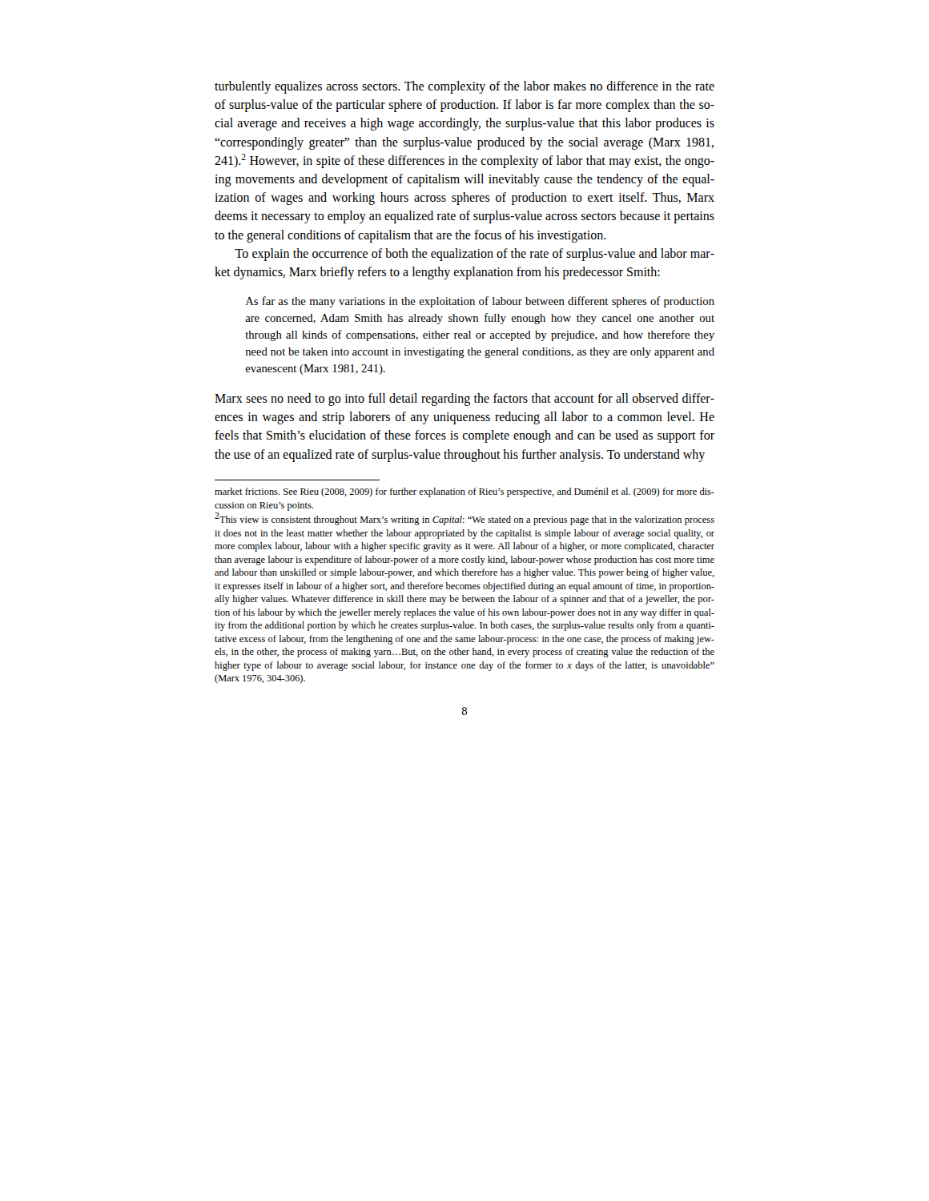turbulently equalizes across sectors. The complexity of the labor makes no difference in the rate of surplus-value of the particular sphere of production. If labor is far more complex than the social average and receives a high wage accordingly, the surplus-value that this labor produces is “correspondingly greater” than the surplus-value produced by the social average (Marx 1981, 241).2 However, in spite of these differences in the complexity of labor that may exist, the ongoing movements and development of capitalism will inevitably cause the tendency of the equalization of wages and working hours across spheres of production to exert itself. Thus, Marx deems it necessary to employ an equalized rate of surplus-value across sectors because it pertains to the general conditions of capitalism that are the focus of his investigation.
To explain the occurrence of both the equalization of the rate of surplus-value and labor market dynamics, Marx briefly refers to a lengthy explanation from his predecessor Smith:
As far as the many variations in the exploitation of labour between different spheres of production are concerned, Adam Smith has already shown fully enough how they cancel one another out through all kinds of compensations, either real or accepted by prejudice, and how therefore they need not be taken into account in investigating the general conditions, as they are only apparent and evanescent (Marx 1981, 241).
Marx sees no need to go into full detail regarding the factors that account for all observed differences in wages and strip laborers of any uniqueness reducing all labor to a common level. He feels that Smith’s elucidation of these forces is complete enough and can be used as support for the use of an equalized rate of surplus-value throughout his further analysis. To understand why
market frictions. See Rieu (2008, 2009) for further explanation of Rieu’s perspective, and Duménil et al. (2009) for more discussion on Rieu’s points.
2 This view is consistent throughout Marx’s writing in Capital: “We stated on a previous page that in the valorization process it does not in the least matter whether the labour appropriated by the capitalist is simple labour of average social quality, or more complex labour, labour with a higher specific gravity as it were. All labour of a higher, or more complicated, character than average labour is expenditure of labour-power of a more costly kind, labour-power whose production has cost more time and labour than unskilled or simple labour-power, and which therefore has a higher value. This power being of higher value, it expresses itself in labour of a higher sort, and therefore becomes objectified during an equal amount of time, in proportionally higher values. Whatever difference in skill there may be between the labour of a spinner and that of a jeweller, the portion of his labour by which the jeweller merely replaces the value of his own labour-power does not in any way differ in quality from the additional portion by which he creates surplus-value. In both cases, the surplus-value results only from a quantitative excess of labour, from the lengthening of one and the same labour-process: in the one case, the process of making jewels, in the other, the process of making yarn…But, on the other hand, in every process of creating value the reduction of the higher type of labour to average social labour, for instance one day of the former to x days of the latter, is unavoidable” (Marx 1976, 304-306).
8